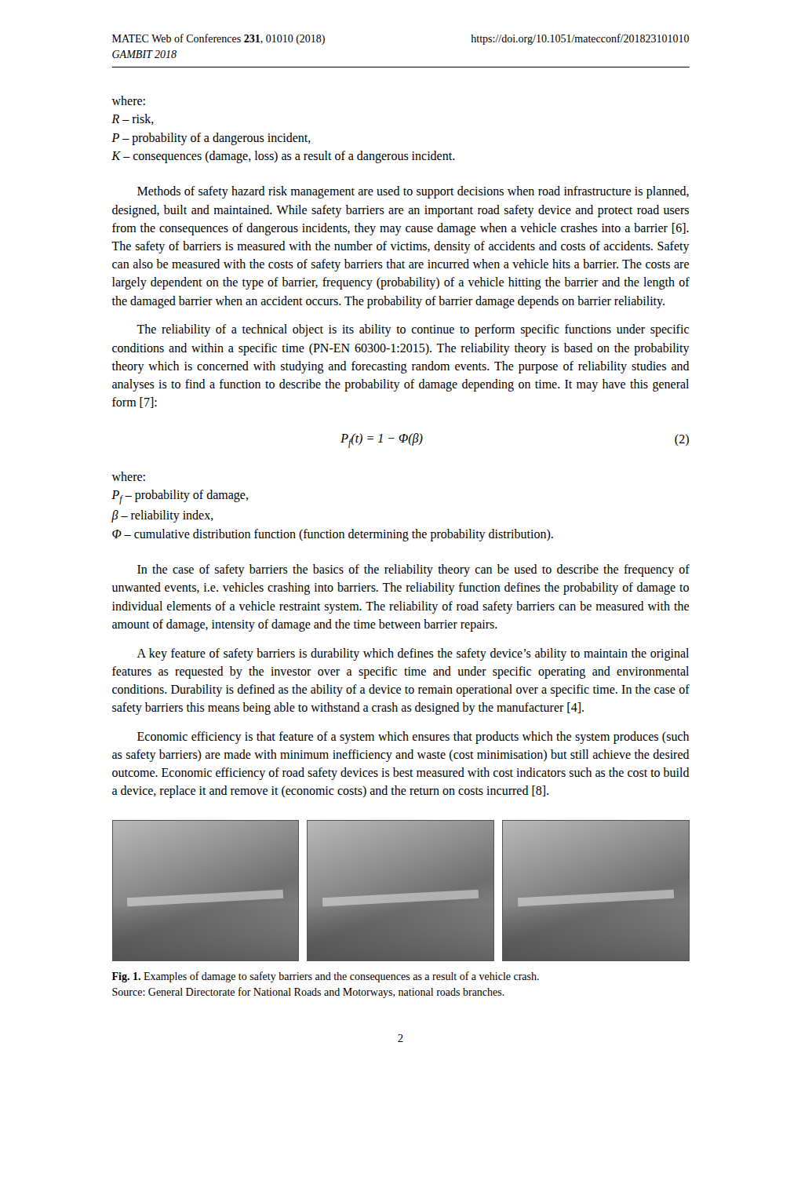MATEC Web of Conferences 231, 01010 (2018)
GAMBIT 2018
https://doi.org/10.1051/matecconf/201823101010
where:
R – risk,
P – probability of a dangerous incident,
K – consequences (damage, loss) as a result of a dangerous incident.
Methods of safety hazard risk management are used to support decisions when road infrastructure is planned, designed, built and maintained. While safety barriers are an important road safety device and protect road users from the consequences of dangerous incidents, they may cause damage when a vehicle crashes into a barrier [6]. The safety of barriers is measured with the number of victims, density of accidents and costs of accidents. Safety can also be measured with the costs of safety barriers that are incurred when a vehicle hits a barrier. The costs are largely dependent on the type of barrier, frequency (probability) of a vehicle hitting the barrier and the length of the damaged barrier when an accident occurs. The probability of barrier damage depends on barrier reliability.
The reliability of a technical object is its ability to continue to perform specific functions under specific conditions and within a specific time (PN-EN 60300-1:2015). The reliability theory is based on the probability theory which is concerned with studying and forecasting random events. The purpose of reliability studies and analyses is to find a function to describe the probability of damage depending on time. It may have this general form [7]:
Pf(t) = 1 − Φ(β)
(2)
where:
Pf – probability of damage,
β – reliability index,
Φ – cumulative distribution function (function determining the probability distribution).
In the case of safety barriers the basics of the reliability theory can be used to describe the frequency of unwanted events, i.e. vehicles crashing into barriers. The reliability function defines the probability of damage to individual elements of a vehicle restraint system. The reliability of road safety barriers can be measured with the amount of damage, intensity of damage and the time between barrier repairs.
A key feature of safety barriers is durability which defines the safety device’s ability to maintain the original features as requested by the investor over a specific time and under specific operating and environmental conditions. Durability is defined as the ability of a device to remain operational over a specific time. In the case of safety barriers this means being able to withstand a crash as designed by the manufacturer [4].
Economic efficiency is that feature of a system which ensures that products which the system produces (such as safety barriers) are made with minimum inefficiency and waste (cost minimisation) but still achieve the desired outcome. Economic efficiency of road safety devices is best measured with cost indicators such as the cost to build a device, replace it and remove it (economic costs) and the return on costs incurred [8].
Fig. 1. Examples of damage to safety barriers and the consequences as a result of a vehicle crash.
Source: General Directorate for National Roads and Motorways, national roads branches.
2